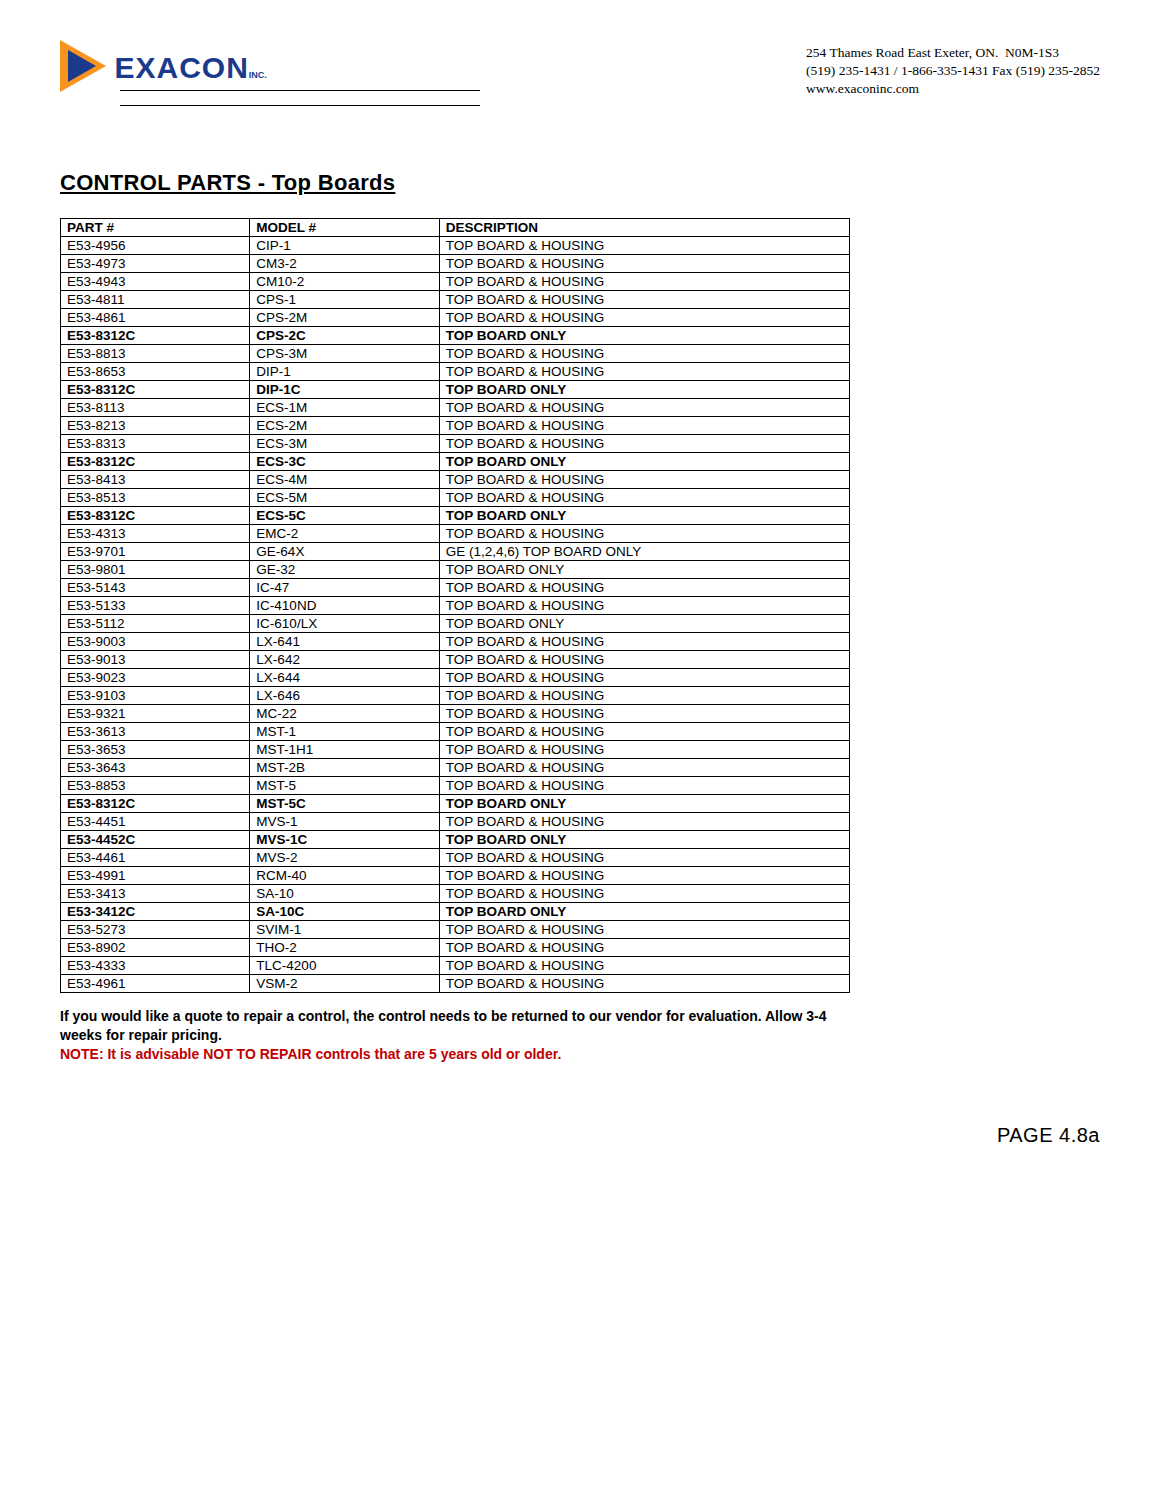EXACONINC.
254 Thames Road East Exeter, ON. N0M-1S3
(519) 235-1431 / 1-866-335-1431 Fax (519) 235-2852
www.exaconinc.com
CONTROL PARTS - Top Boards
| PART # | MODEL # | DESCRIPTION |
| --- | --- | --- |
| E53-4956 | CIP-1 | TOP BOARD & HOUSING |
| E53-4973 | CM3-2 | TOP BOARD & HOUSING |
| E53-4943 | CM10-2 | TOP BOARD & HOUSING |
| E53-4811 | CPS-1 | TOP BOARD & HOUSING |
| E53-4861 | CPS-2M | TOP BOARD & HOUSING |
| E53-8312C | CPS-2C | TOP BOARD ONLY |
| E53-8813 | CPS-3M | TOP BOARD & HOUSING |
| E53-8653 | DIP-1 | TOP BOARD & HOUSING |
| E53-8312C | DIP-1C | TOP BOARD ONLY |
| E53-8113 | ECS-1M | TOP BOARD & HOUSING |
| E53-8213 | ECS-2M | TOP BOARD & HOUSING |
| E53-8313 | ECS-3M | TOP BOARD & HOUSING |
| E53-8312C | ECS-3C | TOP BOARD ONLY |
| E53-8413 | ECS-4M | TOP BOARD & HOUSING |
| E53-8513 | ECS-5M | TOP BOARD & HOUSING |
| E53-8312C | ECS-5C | TOP BOARD ONLY |
| E53-4313 | EMC-2 | TOP BOARD & HOUSING |
| E53-9701 | GE-64X | GE (1,2,4,6) TOP BOARD ONLY |
| E53-9801 | GE-32 | TOP BOARD ONLY |
| E53-5143 | IC-47 | TOP BOARD & HOUSING |
| E53-5133 | IC-410ND | TOP BOARD & HOUSING |
| E53-5112 | IC-610/LX | TOP BOARD ONLY |
| E53-9003 | LX-641 | TOP BOARD & HOUSING |
| E53-9013 | LX-642 | TOP BOARD & HOUSING |
| E53-9023 | LX-644 | TOP BOARD & HOUSING |
| E53-9103 | LX-646 | TOP BOARD & HOUSING |
| E53-9321 | MC-22 | TOP BOARD & HOUSING |
| E53-3613 | MST-1 | TOP BOARD & HOUSING |
| E53-3653 | MST-1H1 | TOP BOARD & HOUSING |
| E53-3643 | MST-2B | TOP BOARD & HOUSING |
| E53-8853 | MST-5 | TOP BOARD & HOUSING |
| E53-8312C | MST-5C | TOP BOARD ONLY |
| E53-4451 | MVS-1 | TOP BOARD & HOUSING |
| E53-4452C | MVS-1C | TOP BOARD ONLY |
| E53-4461 | MVS-2 | TOP BOARD & HOUSING |
| E53-4991 | RCM-40 | TOP BOARD & HOUSING |
| E53-3413 | SA-10 | TOP BOARD & HOUSING |
| E53-3412C | SA-10C | TOP BOARD ONLY |
| E53-5273 | SVIM-1 | TOP BOARD & HOUSING |
| E53-8902 | THO-2 | TOP BOARD & HOUSING |
| E53-4333 | TLC-4200 | TOP BOARD & HOUSING |
| E53-4961 | VSM-2 | TOP BOARD & HOUSING |
If you would like a quote to repair a control, the control needs to be returned to our vendor for evaluation. Allow 3-4 weeks for repair pricing.
NOTE: It is advisable NOT TO REPAIR controls that are 5 years old or older.
PAGE 4.8a